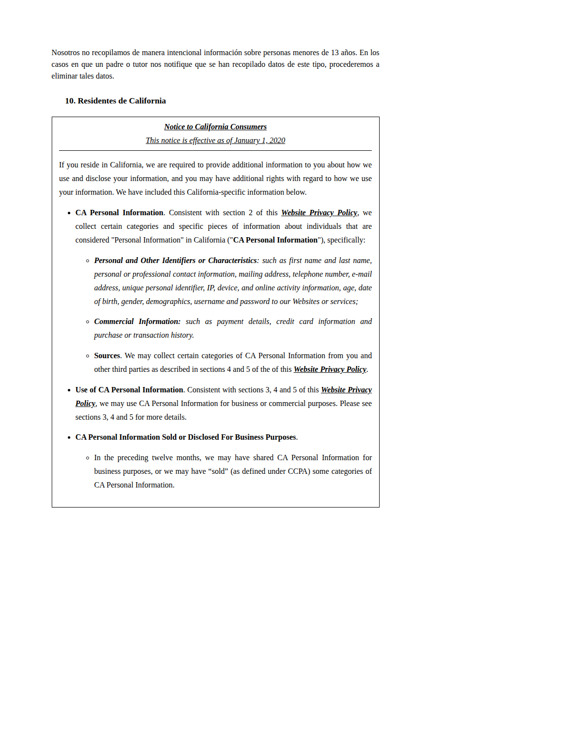Nosotros no recopilamos de manera intencional información sobre personas menores de 13 años. En los casos en que un padre o tutor nos notifique que se han recopilado datos de este tipo, procederemos a eliminar tales datos.
10. Residentes de California
Notice to California Consumers This notice is effective as of January 1, 2020
If you reside in California, we are required to provide additional information to you about how we use and disclose your information, and you may have additional rights with regard to how we use your information. We have included this California-specific information below.
CA Personal Information. Consistent with section 2 of this Website Privacy Policy, we collect certain categories and specific pieces of information about individuals that are considered "Personal Information" in California ("CA Personal Information"), specifically:
Personal and Other Identifiers or Characteristics: such as first name and last name, personal or professional contact information, mailing address, telephone number, e-mail address, unique personal identifier, IP, device, and online activity information, age, date of birth, gender, demographics, username and password to our Websites or services;
Commercial Information: such as payment details, credit card information and purchase or transaction history.
Sources. We may collect certain categories of CA Personal Information from you and other third parties as described in sections 4 and 5 of the of this Website Privacy Policy.
Use of CA Personal Information. Consistent with sections 3, 4 and 5 of this Website Privacy Policy, we may use CA Personal Information for business or commercial purposes. Please see sections 3, 4 and 5 for more details.
CA Personal Information Sold or Disclosed For Business Purposes.
In the preceding twelve months, we may have shared CA Personal Information for business purposes, or we may have “sold” (as defined under CCPA) some categories of CA Personal Information.